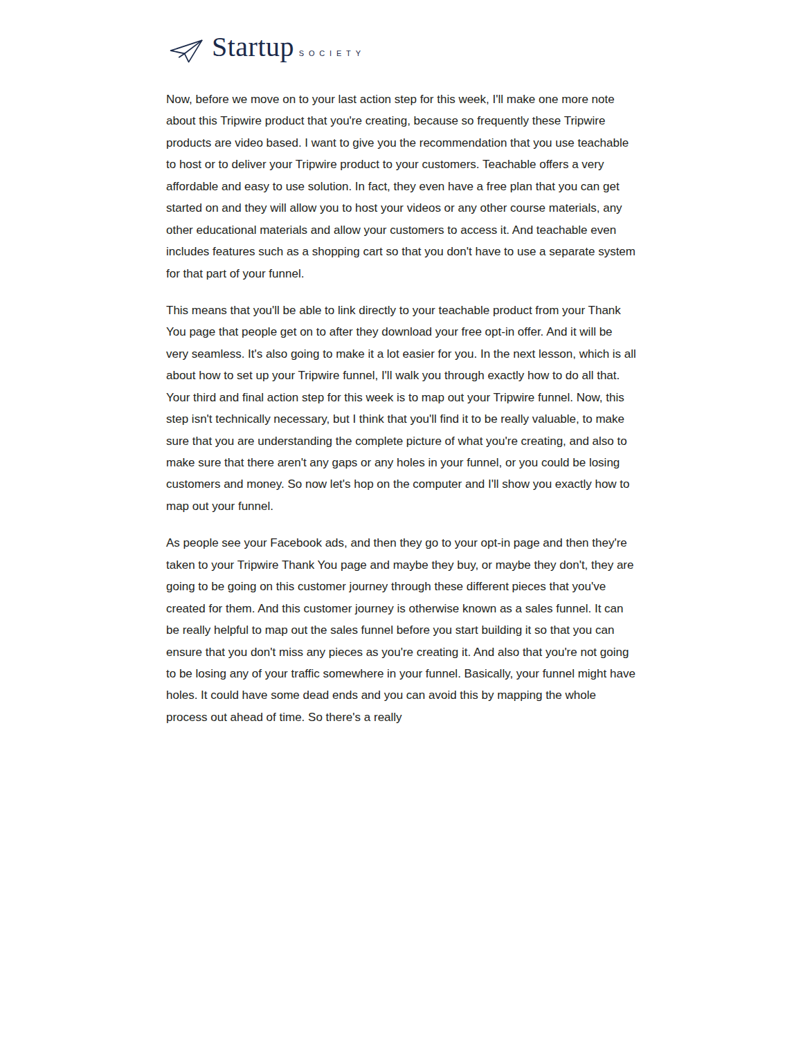Startup Society
Now, before we move on to your last action step for this week, I'll make one more note about this Tripwire product that you're creating, because so frequently these Tripwire products are video based. I want to give you the recommendation that you use teachable to host or to deliver your Tripwire product to your customers. Teachable offers a very affordable and easy to use solution. In fact, they even have a free plan that you can get started on and they will allow you to host your videos or any other course materials, any other educational materials and allow your customers to access it. And teachable even includes features such as a shopping cart so that you don't have to use a separate system for that part of your funnel.
This means that you'll be able to link directly to your teachable product from your Thank You page that people get on to after they download your free opt-in offer. And it will be very seamless. It's also going to make it a lot easier for you. In the next lesson, which is all about how to set up your Tripwire funnel, I'll walk you through exactly how to do all that. Your third and final action step for this week is to map out your Tripwire funnel. Now, this step isn't technically necessary, but I think that you'll find it to be really valuable, to make sure that you are understanding the complete picture of what you're creating, and also to make sure that there aren't any gaps or any holes in your funnel, or you could be losing customers and money. So now let's hop on the computer and I'll show you exactly how to map out your funnel.
As people see your Facebook ads, and then they go to your opt-in page and then they're taken to your Tripwire Thank You page and maybe they buy, or maybe they don't, they are going to be going on this customer journey through these different pieces that you've created for them. And this customer journey is otherwise known as a sales funnel. It can be really helpful to map out the sales funnel before you start building it so that you can ensure that you don't miss any pieces as you're creating it. And also that you're not going to be losing any of your traffic somewhere in your funnel. Basically, your funnel might have holes. It could have some dead ends and you can avoid this by mapping the whole process out ahead of time. So there's a really